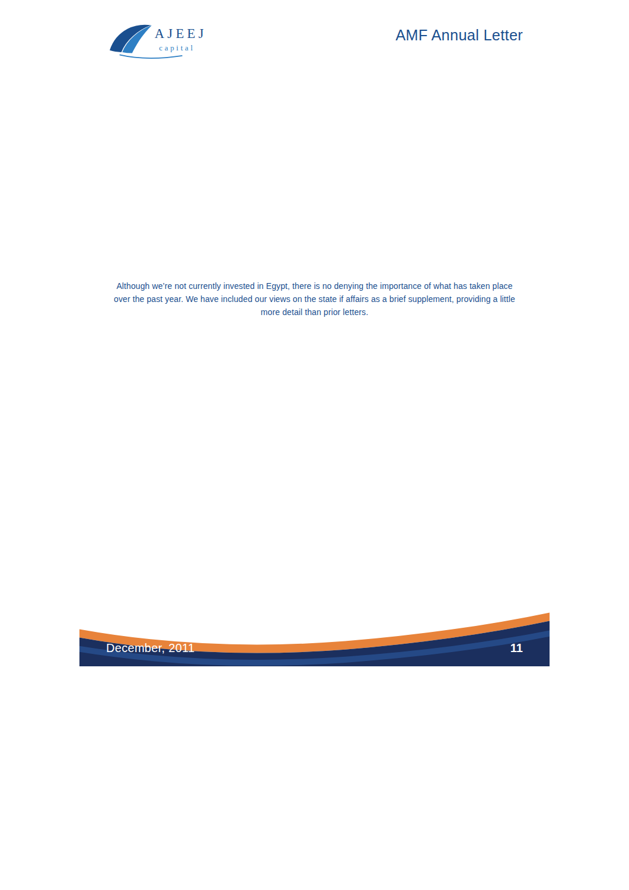AJEEJ capital
AMF Annual Letter
Although we’re not currently invested in Egypt, there is no denying the importance of what has taken place over the past year. We have included our views on the state if affairs as a brief supplement, providing a little more detail than prior letters.
December, 2011
11